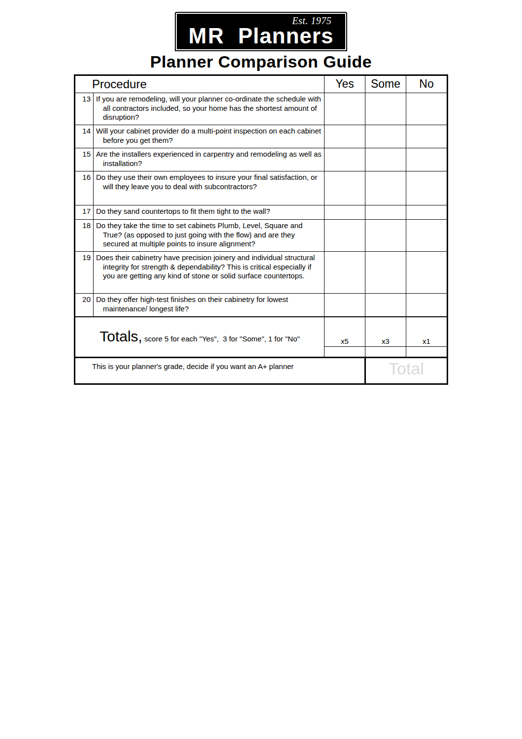Est. 1975
MR Planners
Planner Comparison Guide
| Procedure | Yes | Some | No |
| --- | --- | --- | --- |
| 13 | If you are remodeling, will your planner co-ordinate the schedule with all contractors included, so your home has the shortest amount of disruption? | | | |
| 14 | Will your cabinet provider do a multi-point inspection on each cabinet before you get them? | | | |
| 15 | Are the installers experienced in carpentry and remodeling as well as installation? | | | |
| 16 | Do they use their own employees to insure your final satisfaction, or will they leave you to deal with subcontractors? | | | |
| 17 | Do they sand countertops to fit them tight to the wall? | | | |
| 18 | Do they take the time to set cabinets Plumb, Level, Square and True? (as opposed to just going with the flow) and are they secured at multiple points to insure alignment? | | | |
| 19 | Does their cabinetry have precision joinery and individual structural integrity for strength & dependability? This is critical especially if you are getting any kind of stone or solid surface countertops. | | | |
| 20 | Do they offer high-test finishes on their cabinetry for lowest maintenance/ longest life? | | | |
| Totals, score 5 for each "Yes", 3 for "Some", 1 for "No" | x5 | x3 | x1 |
| This is your planner's grade, decide if you want an A+ planner | Total |